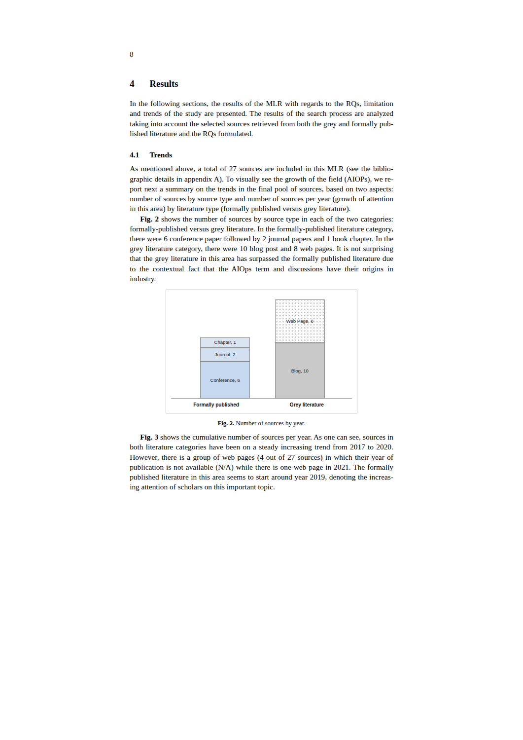8
4 Results
In the following sections, the results of the MLR with regards to the RQs, limitation and trends of the study are presented. The results of the search process are analyzed taking into account the selected sources retrieved from both the grey and formally published literature and the RQs formulated.
4.1 Trends
As mentioned above, a total of 27 sources are included in this MLR (see the bibliographic details in appendix A). To visually see the growth of the field (AIOPs), we report next a summary on the trends in the final pool of sources, based on two aspects: number of sources by source type and number of sources per year (growth of attention in this area) by literature type (formally published versus grey literature).
Fig. 2 shows the number of sources by source type in each of the two categories: formally-published versus grey literature. In the formally-published literature category, there were 6 conference paper followed by 2 journal papers and 1 book chapter. In the grey literature category, there were 10 blog post and 8 web pages. It is not surprising that the grey literature in this area has surpassed the formally published literature due to the contextual fact that the AIOps term and discussions have their origins in industry.
Chapter, 1
Journal, 2
Conference, 6
Web Page, 8
Blog, 10
Formally published Grey literature
Fig. 2. Number of sources by year.
Fig. 3 shows the cumulative number of sources per year. As one can see, sources in both literature categories have been on a steady increasing trend from 2017 to 2020. However, there is a group of web pages (4 out of 27 sources) in which their year of publication is not available (N/A) while there is one web page in 2021. The formally published literature in this area seems to start around year 2019, denoting the increasing attention of scholars on this important topic.